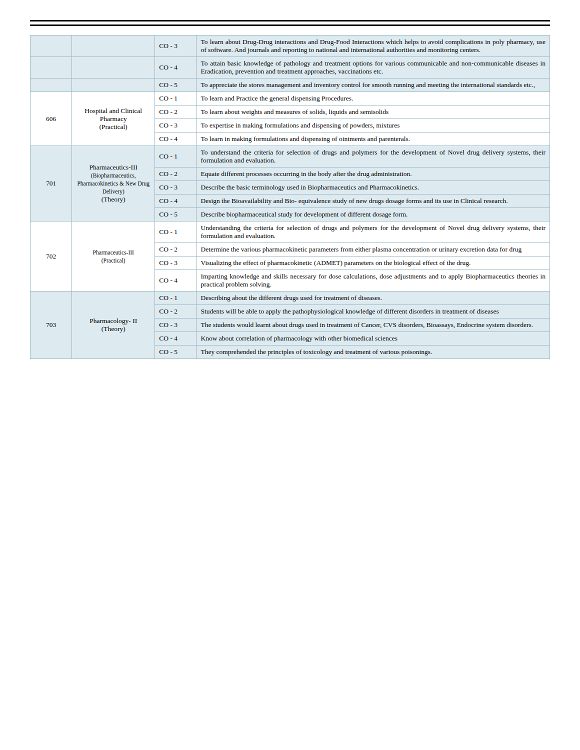| | | CO - 3 | To learn about Drug-Drug interactions and Drug-Food Interactions which helps to avoid complications in poly pharmacy, use of software. And journals and reporting to national and international authorities and monitoring centers. |
| | | CO - 4 | To attain basic knowledge of pathology and treatment options for various communicable and non-communicable diseases in Eradication, prevention and treatment approaches, vaccinations etc. |
| | | CO - 5 | To appreciate the stores management and inventory control for smooth running and meeting the international standards etc., |
| 606 | Hospital and Clinical Pharmacy (Practical) | CO - 1 | To learn and Practice the general dispensing Procedures. |
| CO - 2 | To learn about weights and measures of solids, liquids and semisolids |
| CO - 3 | To expertise in making formulations and dispensing of powders, mixtures |
| CO - 4 | To learn in making formulations and dispensing of ointments and parenterals. |
| 701 | Pharmaceutics-III (Biopharmaceutics, Pharmacokinetics & New Drug Delivery) (Theory) | CO - 1 | To understand the criteria for selection of drugs and polymers for the development of Novel drug delivery systems, their formulation and evaluation. |
| CO - 2 | Equate different processes occurring in the body after the drug administration. |
| CO - 3 | Describe the basic terminology used in Biopharmaceutics and Pharmacokinetics. |
| CO - 4 | Design the Bioavailability and Bio- equivalence study of new drugs dosage forms and its use in Clinical research. |
| CO - 5 | Describe biopharmaceutical study for development of different dosage form. |
| 702 | Pharmaceutics-III (Practical) | CO - 1 | Understanding the criteria for selection of drugs and polymers for the development of Novel drug delivery systems, their formulation and evaluation. |
| CO - 2 | Determine the various pharmacokinetic parameters from either plasma concentration or urinary excretion data for drug |
| CO - 3 | Visualizing the effect of pharmacokinetic (ADMET) parameters on the biological effect of the drug. |
| CO - 4 | Imparting knowledge and skills necessary for dose calculations, dose adjustments and to apply Biopharmaceutics theories in practical problem solving. |
| 703 | Pharmacology- II (Theory) | CO - 1 | Describing about the different drugs used for treatment of diseases. |
| CO - 2 | Students will be able to apply the pathophysiological knowledge of different disorders in treatment of diseases |
| CO - 3 | The students would learnt about drugs used in treatment of Cancer, CVS disorders, Bioassays, Endocrine system disorders. |
| CO - 4 | Know about correlation of pharmacology with other biomedical sciences |
| CO - 5 | They comprehended the principles of toxicology and treatment of various poisonings. |